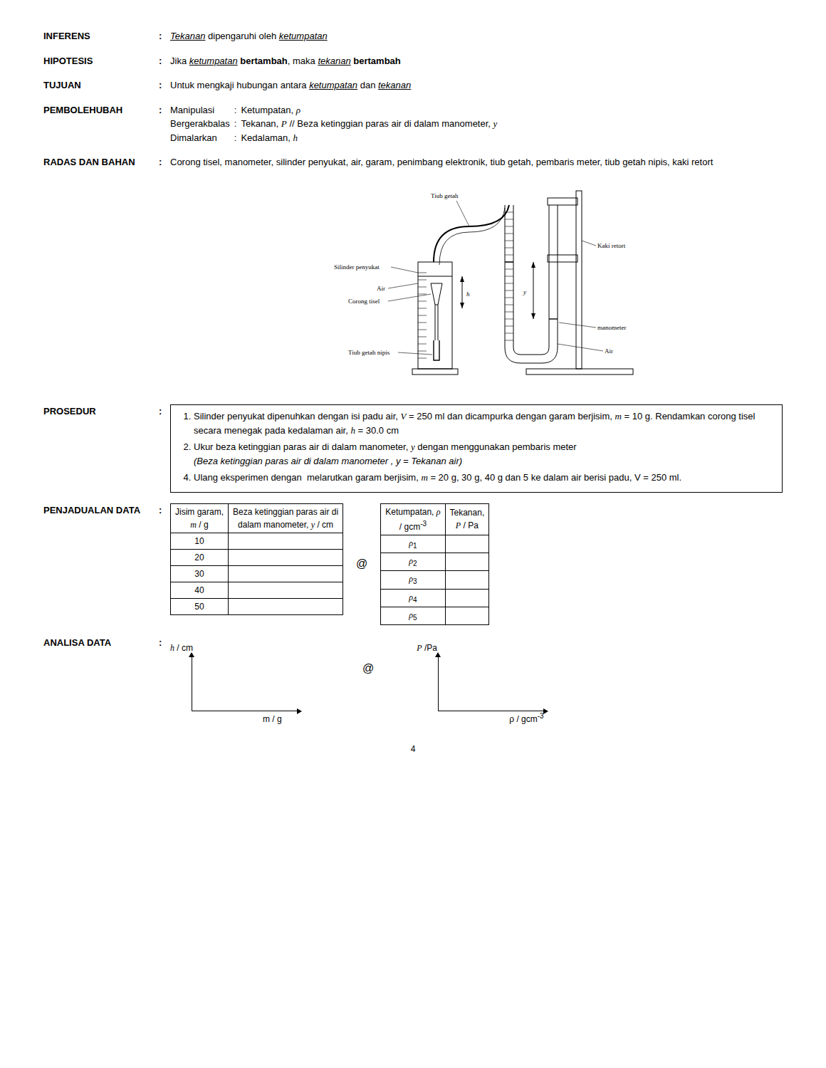| INFERENS | : | Tekanan dipengaruhi oleh ketumpatan |
| HIPOTESIS | : | Jika ketumpatan bertambah , maka tekanan bertambah |
| TUJUAN | : | Untuk mengkaji hubungan antara ketumpatan dan tekanan |
| PEMBOLEHUBAH | : | / Manipulasi / : / Ketumpatan, ρ / / Bergerakbalas / : / Tekanan, P // Beza ketinggian paras air di dalam manometer, y / / Dimalarkan / : / Kedalaman, h / |
| RADAS DAN BAHAN | : | Corong tisel, manometer, silinder penyukat, air, garam, penimbang elektronik, tiub getah, pembaris meter, tiub getah nipis, kaki retort y h Tiub getah Kaki retort Silinder penyukat Air Corong tisel Tiub getah nipis manometer Air |
| PROSEDUR | : | Silinder penyukat dipenuhkan dengan isi padu air, V = 250 ml dan dicampurka dengan garam berjisim, m = 10 g. Rendamkan corong tisel secara menegak pada kedalaman air, h = 30.0 cm Ukur beza ketinggian paras air di dalam manometer, y dengan menggunakan pembaris meter (Beza ketinggian paras air di dalam manometer , y = Tekanan air) Ulang eksperimen dengan melarutkan garam berjisim, m = 20 g, 30 g, 40 g dan 5 ke dalam air berisi padu, V = 250 ml. |
| PENJADUALAN DATA | : | / Jisim garam, m / g / Beza ketinggian paras air di dalam manometer, y / cm / / --- / --- / / 10 / / / 20 / / / 30 / / / 40 / / / 50 / / @ / Ketumpatan, ρ / gcm -3 / Tekanan, P / Pa / / --- / --- / / ρ 1 / / / ρ 2 / / / ρ 3 / / / ρ 4 / / / ρ 5 / / |
| ANALISA DATA | : | h / cm m / g @ P /Pa ρ / gcm -3 |
4